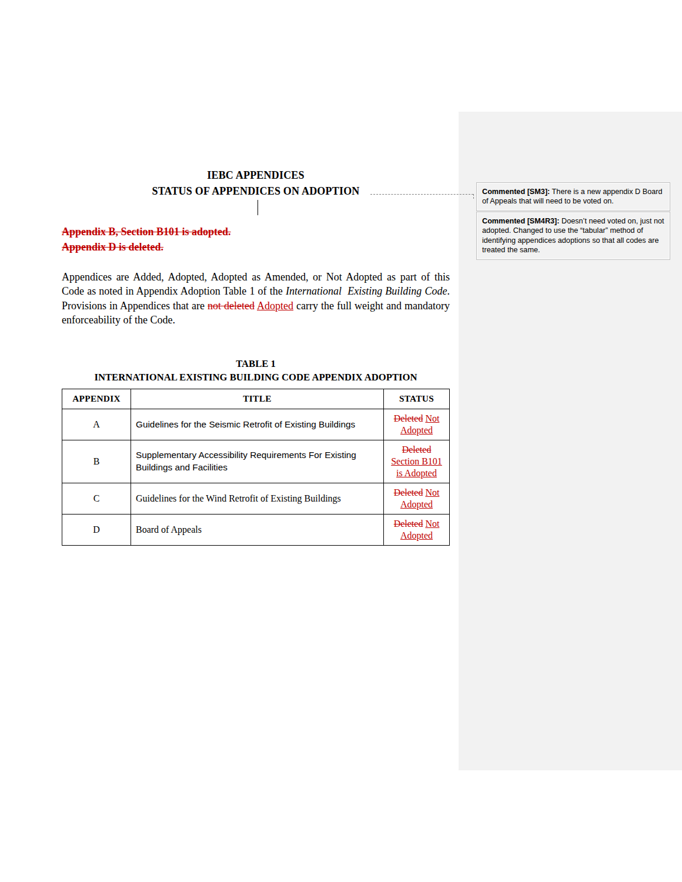IEBC APPENDICES
STATUS OF APPENDICES ON ADOPTION
Appendix B, Section B101 is adopted.
Appendix D is deleted.
Appendices are Added, Adopted, Adopted as Amended, or Not Adopted as part of this Code as noted in Appendix Adoption Table 1 of the International Existing Building Code. Provisions in Appendices that are not deleted Adopted carry the full weight and mandatory enforceability of the Code.
TABLE 1
INTERNATIONAL EXISTING BUILDING CODE APPENDIX ADOPTION
| APPENDIX | TITLE | STATUS |
| --- | --- | --- |
| A | Guidelines for the Seismic Retrofit of Existing Buildings | Deleted Not Adopted |
| B | Supplementary Accessibility Requirements For Existing Buildings and Facilities | Deleted Section B101 is Adopted |
| C | Guidelines for the Wind Retrofit of Existing Buildings | Deleted Not Adopted |
| D | Board of Appeals | Deleted Not Adopted |
Commented [SM3]: There is a new appendix D Board of Appeals that will need to be voted on.
Commented [SM4R3]: Doesn’t need voted on, just not adopted. Changed to use the “tabular” method of identifying appendices adoptions so that all codes are treated the same.